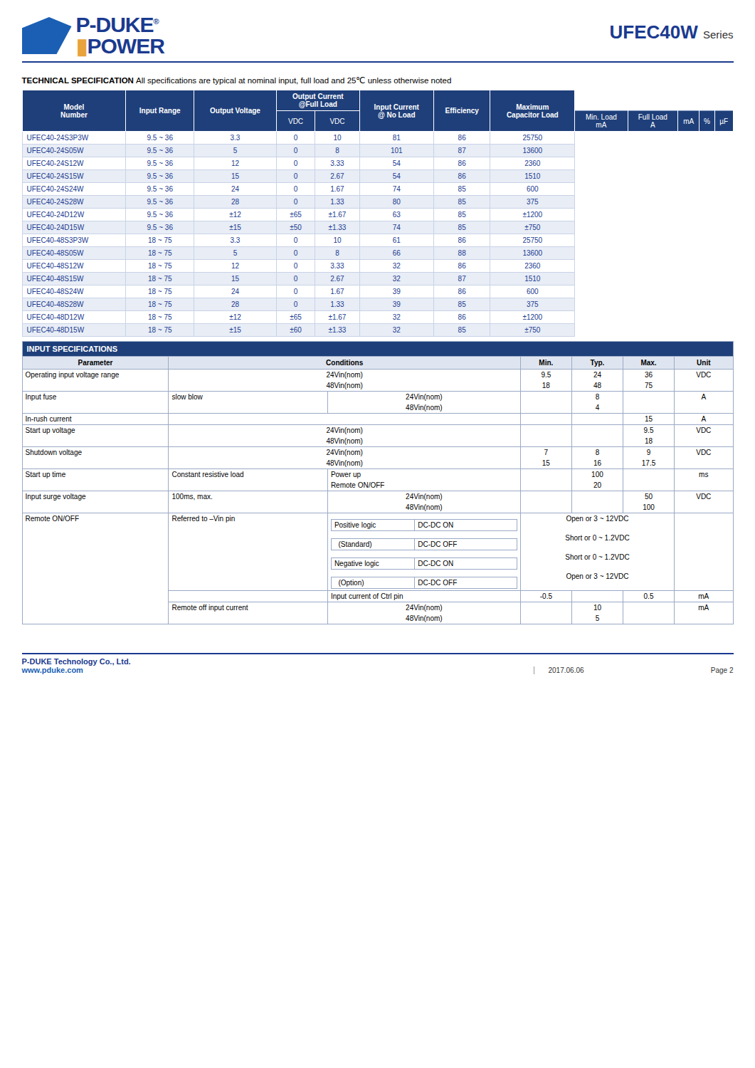P-DUKE®
▮POWER
UFEC40W Series
TECHNICAL SPECIFICATION All specifications are typical at nominal input, full load and 25℃ unless otherwise noted
| Model Number | Input Range | Output Voltage | Output Current @Full Load | Input Current @ No Load | Efficiency | Maximum Capacitor Load |
| --- | --- | --- | --- | --- | --- | --- |
| VDC | VDC | Min. Load mA | Full Load A | mA | % | µF |
| UFEC40-24S3P3W | 9.5 ~ 36 | 3.3 | 0 | 10 | 81 | 86 | 25750 |
| UFEC40-24S05W | 9.5 ~ 36 | 5 | 0 | 8 | 101 | 87 | 13600 |
| UFEC40-24S12W | 9.5 ~ 36 | 12 | 0 | 3.33 | 54 | 86 | 2360 |
| UFEC40-24S15W | 9.5 ~ 36 | 15 | 0 | 2.67 | 54 | 86 | 1510 |
| UFEC40-24S24W | 9.5 ~ 36 | 24 | 0 | 1.67 | 74 | 85 | 600 |
| UFEC40-24S28W | 9.5 ~ 36 | 28 | 0 | 1.33 | 80 | 85 | 375 |
| UFEC40-24D12W | 9.5 ~ 36 | ±12 | ±65 | ±1.67 | 63 | 85 | ±1200 |
| UFEC40-24D15W | 9.5 ~ 36 | ±15 | ±50 | ±1.33 | 74 | 85 | ±750 |
| UFEC40-48S3P3W | 18 ~ 75 | 3.3 | 0 | 10 | 61 | 86 | 25750 |
| UFEC40-48S05W | 18 ~ 75 | 5 | 0 | 8 | 66 | 88 | 13600 |
| UFEC40-48S12W | 18 ~ 75 | 12 | 0 | 3.33 | 32 | 86 | 2360 |
| UFEC40-48S15W | 18 ~ 75 | 15 | 0 | 2.67 | 32 | 87 | 1510 |
| UFEC40-48S24W | 18 ~ 75 | 24 | 0 | 1.67 | 39 | 86 | 600 |
| UFEC40-48S28W | 18 ~ 75 | 28 | 0 | 1.33 | 39 | 85 | 375 |
| UFEC40-48D12W | 18 ~ 75 | ±12 | ±65 | ±1.67 | 32 | 86 | ±1200 |
| UFEC40-48D15W | 18 ~ 75 | ±15 | ±60 | ±1.33 | 32 | 85 | ±750 |
| INPUT SPECIFICATIONS |
| --- |
| Parameter | Conditions | Min. | Typ. | Max. | Unit |
| Operating input voltage range | 24Vin(nom) | 9.5 | 24 | 36 | VDC |
| 48Vin(nom) | 18 | 48 | 75 |
| Input fuse | slow blow | 24Vin(nom) | | 8 | | A |
| 48Vin(nom) | | 4 | |
| In-rush current | | | | 15 | A |
| Start up voltage | 24Vin(nom) | | | 9.5 | VDC |
| 48Vin(nom) | | | 18 |
| Shutdown voltage | 24Vin(nom) | 7 | 8 | 9 | VDC |
| 48Vin(nom) | 15 | 16 | 17.5 |
| Start up time | Constant resistive load | Power up | | 100 | | ms |
| Remote ON/OFF | | 20 | |
| Input surge voltage | 100ms, max. | 24Vin(nom) | | | 50 | VDC |
| 48Vin(nom) | | | 100 |
| Remote ON/OFF | Referred to –Vin pin | / Positive logic / DC-DC ON / | Open or 3 ~ 12VDC | |
| / (Standard) / DC-DC OFF / | Short or 0 ~ 1.2VDC | |
| / Negative logic / DC-DC ON / | Short or 0 ~ 1.2VDC | |
| / (Option) / DC-DC OFF / | Open or 3 ~ 12VDC | |
| | Input current of Ctrl pin | -0.5 | | 0.5 | mA |
| Remote off input current | 24Vin(nom) | | 10 | | mA |
| 48Vin(nom) | | 5 | |
P-DUKE Technology Co., Ltd.
www.pduke.com
2017.06.06 Page 2